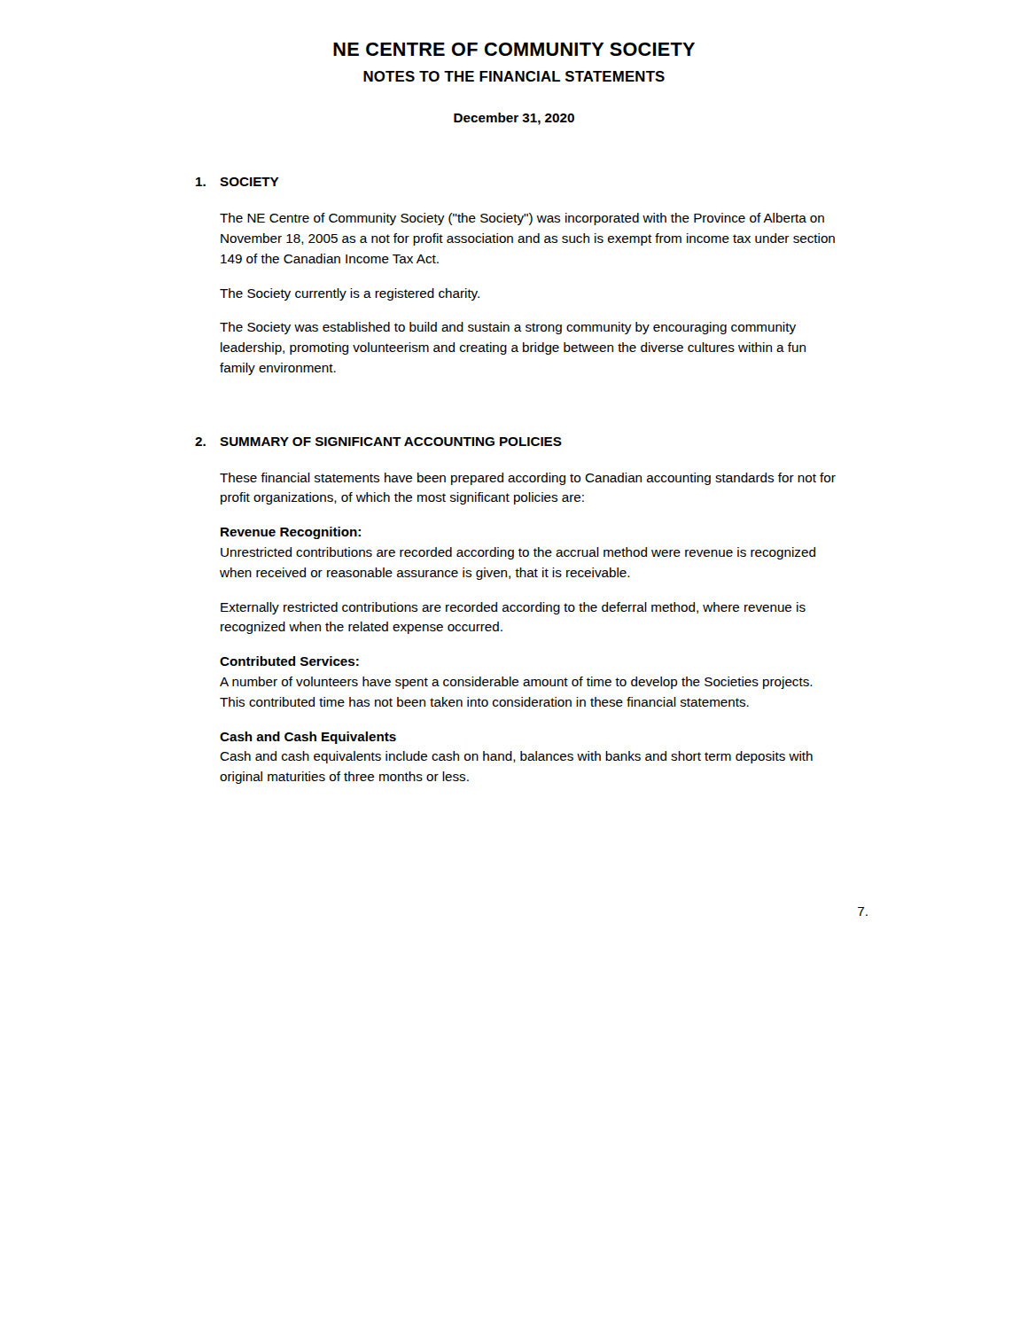NE CENTRE OF COMMUNITY SOCIETY
NOTES TO THE FINANCIAL STATEMENTS
December 31, 2020
1. SOCIETY
The NE Centre of Community Society ("the Society") was incorporated with the Province of Alberta on November 18, 2005 as a not for profit association and as such is exempt from income tax under section 149 of the Canadian Income Tax Act.
The Society currently is a registered charity.
The Society was established to build and sustain a strong community by encouraging community leadership, promoting volunteerism and creating a bridge between the diverse cultures within a fun family environment.
2. SUMMARY OF SIGNIFICANT ACCOUNTING POLICIES
These financial statements have been prepared according to Canadian accounting standards for not for profit organizations, of which the most significant policies are:
Revenue Recognition:
Unrestricted contributions are recorded according to the accrual method were revenue is recognized when received or reasonable assurance is given, that it is receivable.
Externally restricted contributions are recorded according to the deferral method, where revenue is recognized when the related expense occurred.
Contributed Services:
A number of volunteers have spent a considerable amount of time to develop the Societies projects. This contributed time has not been taken into consideration in these financial statements.
Cash and Cash Equivalents
Cash and cash equivalents include cash on hand, balances with banks and short term deposits with original maturities of three months or less.
7.